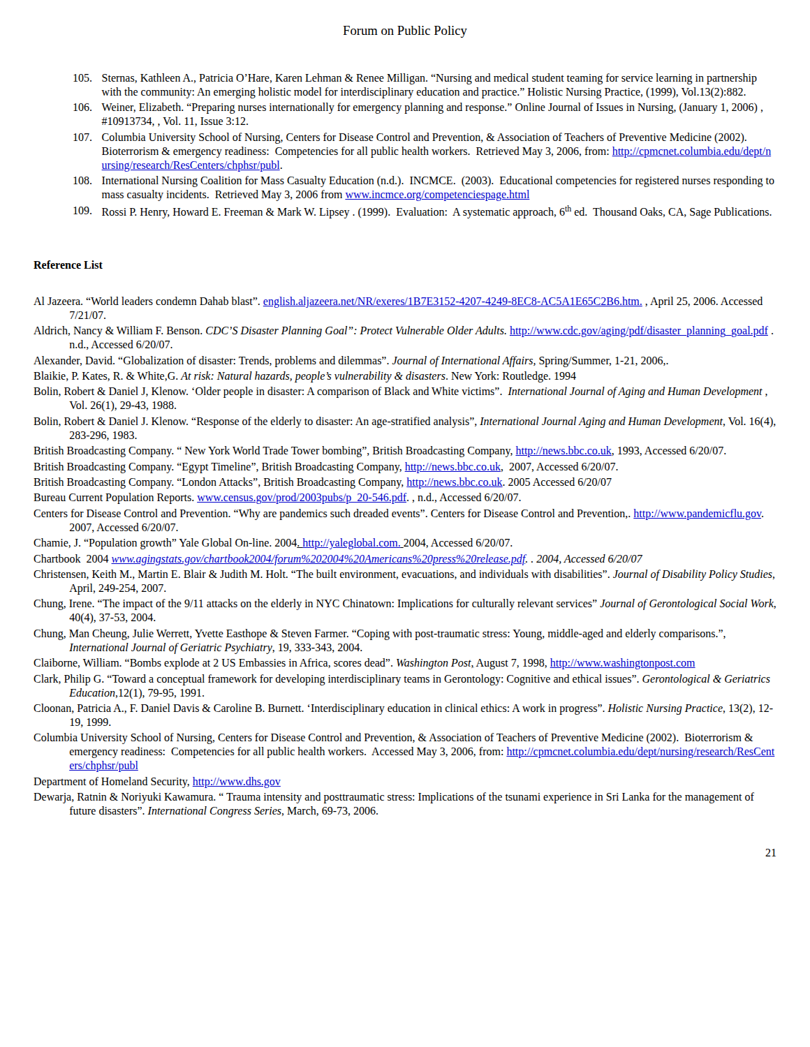Forum on Public Policy
105. Sternas, Kathleen A., Patricia O’Hare, Karen Lehman & Renee Milligan. “Nursing and medical student teaming for service learning in partnership with the community: An emerging holistic model for interdisciplinary education and practice.” Holistic Nursing Practice, (1999), Vol.13(2):882.
106. Weiner, Elizabeth. “Preparing nurses internationally for emergency planning and response.” Online Journal of Issues in Nursing, (January 1, 2006) , #10913734, , Vol. 11, Issue 3:12.
107. Columbia University School of Nursing, Centers for Disease Control and Prevention, & Association of Teachers of Preventive Medicine (2002). Bioterrorism & emergency readiness: Competencies for all public health workers. Retrieved May 3, 2006, from: http://cpmcnet.columbia.edu/dept/nursing/research/ResCenters/chphsr/publ.
108. International Nursing Coalition for Mass Casualty Education (n.d.). INCMCE. (2003). Educational competencies for registered nurses responding to mass casualty incidents. Retrieved May 3, 2006 from www.incmce.org/competenciespage.html
109. Rossi P. Henry, Howard E. Freeman & Mark W. Lipsey . (1999). Evaluation: A systematic approach, 6th ed. Thousand Oaks, CA, Sage Publications.
Reference List
Al Jazeera. “World leaders condemn Dahab blast”. english.aljazeera.net/NR/exeres/1B7E3152-4207-4249-8EC8-AC5A1E65C2B6.htm. , April 25, 2006. Accessed 7/21/07.
Aldrich, Nancy & William F. Benson. CDC’S Disaster Planning Goal”: Protect Vulnerable Older Adults. http://www.cdc.gov/aging/pdf/disaster_planning_goal.pdf . n.d., Accessed 6/20/07.
Alexander, David. “Globalization of disaster: Trends, problems and dilemmas”. Journal of International Affairs, Spring/Summer, 1-21, 2006,.
Blaikie, P. Kates, R. & White,G. At risk: Natural hazards, people’s vulnerability & disasters. New York: Routledge. 1994
Bolin, Robert & Daniel J, Klenow. ‘Older people in disaster: A comparison of Black and White victims”. International Journal of Aging and Human Development , Vol. 26(1), 29-43, 1988.
Bolin, Robert & Daniel J. Klenow. “Response of the elderly to disaster: An age-stratified analysis”, International Journal Aging and Human Development, Vol. 16(4), 283-296, 1983.
British Broadcasting Company. “ New York World Trade Tower bombing”, British Broadcasting Company, http://news.bbc.co.uk, 1993, Accessed 6/20/07.
British Broadcasting Company. “Egypt Timeline”, British Broadcasting Company, http://news.bbc.co.uk, 2007, Accessed 6/20/07.
British Broadcasting Company. “London Attacks”, British Broadcasting Company, http://news.bbc.co.uk. 2005 Accessed 6/20/07
Bureau Current Population Reports. www.census.gov/prod/2003pubs/p_20-546.pdf. , n.d., Accessed 6/20/07.
Centers for Disease Control and Prevention. “Why are pandemics such dreaded events”. Centers for Disease Control and Prevention,. http://www.pandemicflu.gov. 2007, Accessed 6/20/07.
Chamie, J. “Population growth” Yale Global On-line. 2004. http://yaleglobal.com. 2004, Accessed 6/20/07.
Chartbook 2004 www.agingstats.gov/chartbook2004/forum%202004%20Americans%20press%20release.pdf. . 2004, Accessed 6/20/07
Christensen, Keith M., Martin E. Blair & Judith M. Holt. “The built environment, evacuations, and individuals with disabilities”. Journal of Disability Policy Studies, April, 249-254, 2007.
Chung, Irene. “The impact of the 9/11 attacks on the elderly in NYC Chinatown: Implications for culturally relevant services” Journal of Gerontological Social Work, 40(4), 37-53, 2004.
Chung, Man Cheung, Julie Werrett, Yvette Easthope & Steven Farmer. “Coping with post-traumatic stress: Young, middle-aged and elderly comparisons.”, International Journal of Geriatric Psychiatry, 19, 333-343, 2004.
Claiborne, William. “Bombs explode at 2 US Embassies in Africa, scores dead”. Washington Post, August 7, 1998, http://www.washingtonpost.com
Clark, Philip G. “Toward a conceptual framework for developing interdisciplinary teams in Gerontology: Cognitive and ethical issues”. Gerontological & Geriatrics Education, 12(1), 79-95, 1991.
Cloonan, Patricia A., F. Daniel Davis & Caroline B. Burnett. ‘Interdisciplinary education in clinical ethics: A work in progress”. Holistic Nursing Practice, 13(2), 12-19, 1999.
Columbia University School of Nursing, Centers for Disease Control and Prevention, & Association of Teachers of Preventive Medicine (2002). Bioterrorism & emergency readiness: Competencies for all public health workers. Accessed May 3, 2006, from: http://cpmcnet.columbia.edu/dept/nursing/research/ResCenters/chphsr/publ
Department of Homeland Security, http://www.dhs.gov
Dewarja, Ratnin & Noriyuki Kawamura. “ Trauma intensity and posttraumatic stress: Implications of the tsunami experience in Sri Lanka for the management of future disasters”. International Congress Series, March, 69-73, 2006.
21